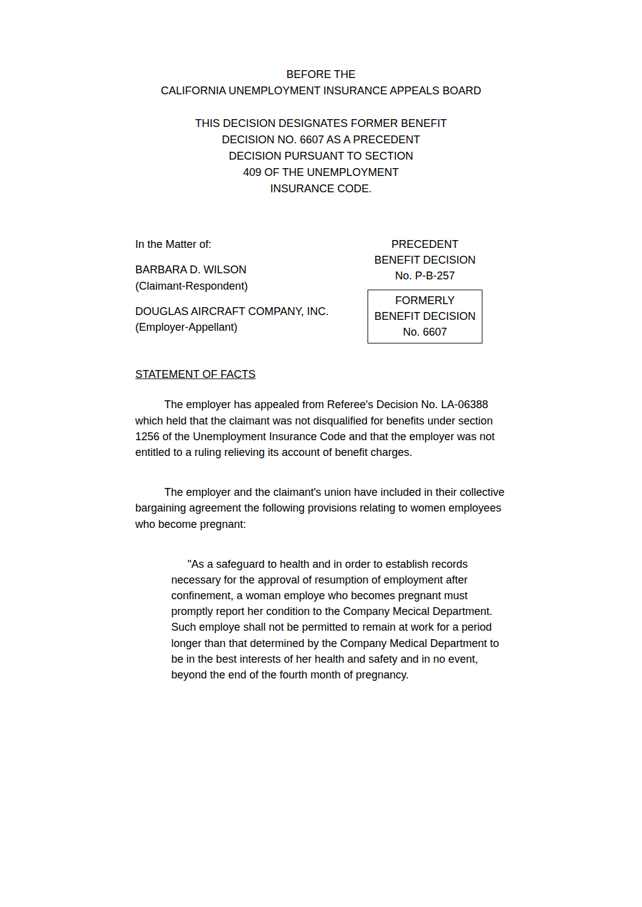BEFORE THE
CALIFORNIA UNEMPLOYMENT INSURANCE APPEALS BOARD
THIS DECISION DESIGNATES FORMER BENEFIT
DECISION NO. 6607 AS A PRECEDENT
DECISION PURSUANT TO SECTION
409 OF THE UNEMPLOYMENT
INSURANCE CODE.
| In the Matter of: BARBARA D. WILSON (Claimant-Respondent) DOUGLAS AIRCRAFT COMPANY, INC. (Employer-Appellant) | PRECEDENT BENEFIT DECISION No. P-B-257 FORMERLY BENEFIT DECISION No. 6607 |
STATEMENT OF FACTS
The employer has appealed from Referee's Decision No. LA-06388 which held that the claimant was not disqualified for benefits under section 1256 of the Unemployment Insurance Code and that the employer was not entitled to a ruling relieving its account of benefit charges.
The employer and the claimant's union have included in their collective bargaining agreement the following provisions relating to women employees who become pregnant:
"As a safeguard to health and in order to establish records necessary for the approval of resumption of employment after confinement, a woman employe who becomes pregnant must promptly report her condition to the Company Mecical Department. Such employe shall not be permitted to remain at work for a period longer than that determined by the Company Medical Department to be in the best interests of her health and safety and in no event, beyond the end of the fourth month of pregnancy.